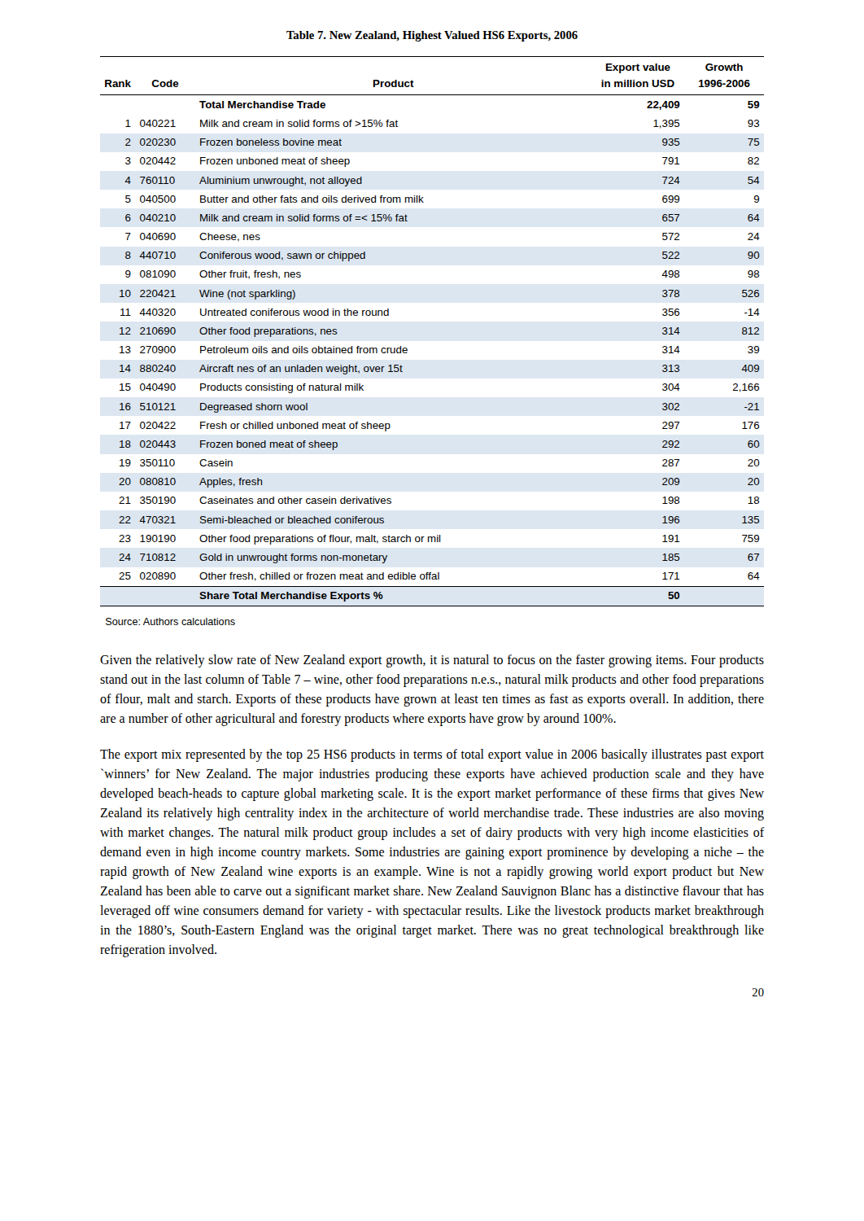Table 7. New Zealand, Highest Valued HS6 Exports, 2006
| Rank | Code | Product | Export value in million USD | Growth 1996-2006 |
| --- | --- | --- | --- | --- |
| | | Total Merchandise Trade | 22,409 | 59 |
| 1 | 040221 | Milk and cream in solid forms of >15% fat | 1,395 | 93 |
| 2 | 020230 | Frozen boneless bovine meat | 935 | 75 |
| 3 | 020442 | Frozen unboned meat of sheep | 791 | 82 |
| 4 | 760110 | Aluminium unwrought, not alloyed | 724 | 54 |
| 5 | 040500 | Butter and other fats and oils derived from milk | 699 | 9 |
| 6 | 040210 | Milk and cream in solid forms of =< 15% fat | 657 | 64 |
| 7 | 040690 | Cheese, nes | 572 | 24 |
| 8 | 440710 | Coniferous wood, sawn or chipped | 522 | 90 |
| 9 | 081090 | Other fruit, fresh, nes | 498 | 98 |
| 10 | 220421 | Wine (not sparkling) | 378 | 526 |
| 11 | 440320 | Untreated coniferous wood in the round | 356 | -14 |
| 12 | 210690 | Other food preparations, nes | 314 | 812 |
| 13 | 270900 | Petroleum oils and oils obtained from crude | 314 | 39 |
| 14 | 880240 | Aircraft nes of an unladen weight, over 15t | 313 | 409 |
| 15 | 040490 | Products consisting of natural milk | 304 | 2,166 |
| 16 | 510121 | Degreased shorn wool | 302 | -21 |
| 17 | 020422 | Fresh or chilled unboned meat of sheep | 297 | 176 |
| 18 | 020443 | Frozen boned meat of sheep | 292 | 60 |
| 19 | 350110 | Casein | 287 | 20 |
| 20 | 080810 | Apples, fresh | 209 | 20 |
| 21 | 350190 | Caseinates and other casein derivatives | 198 | 18 |
| 22 | 470321 | Semi-bleached or bleached coniferous | 196 | 135 |
| 23 | 190190 | Other food preparations of flour, malt, starch or mil | 191 | 759 |
| 24 | 710812 | Gold in unwrought forms non-monetary | 185 | 67 |
| 25 | 020890 | Other fresh, chilled or frozen meat and edible offal | 171 | 64 |
| | | Share Total Merchandise Exports % | 50 | |
Source: Authors calculations
Given the relatively slow rate of New Zealand export growth, it is natural to focus on the faster growing items. Four products stand out in the last column of Table 7 – wine, other food preparations n.e.s., natural milk products and other food preparations of flour, malt and starch. Exports of these products have grown at least ten times as fast as exports overall. In addition, there are a number of other agricultural and forestry products where exports have grow by around 100%.
The export mix represented by the top 25 HS6 products in terms of total export value in 2006 basically illustrates past export `winners’ for New Zealand. The major industries producing these exports have achieved production scale and they have developed beach-heads to capture global marketing scale. It is the export market performance of these firms that gives New Zealand its relatively high centrality index in the architecture of world merchandise trade. These industries are also moving with market changes. The natural milk product group includes a set of dairy products with very high income elasticities of demand even in high income country markets. Some industries are gaining export prominence by developing a niche – the rapid growth of New Zealand wine exports is an example. Wine is not a rapidly growing world export product but New Zealand has been able to carve out a significant market share. New Zealand Sauvignon Blanc has a distinctive flavour that has leveraged off wine consumers demand for variety - with spectacular results. Like the livestock products market breakthrough in the 1880’s, South-Eastern England was the original target market. There was no great technological breakthrough like refrigeration involved.
20